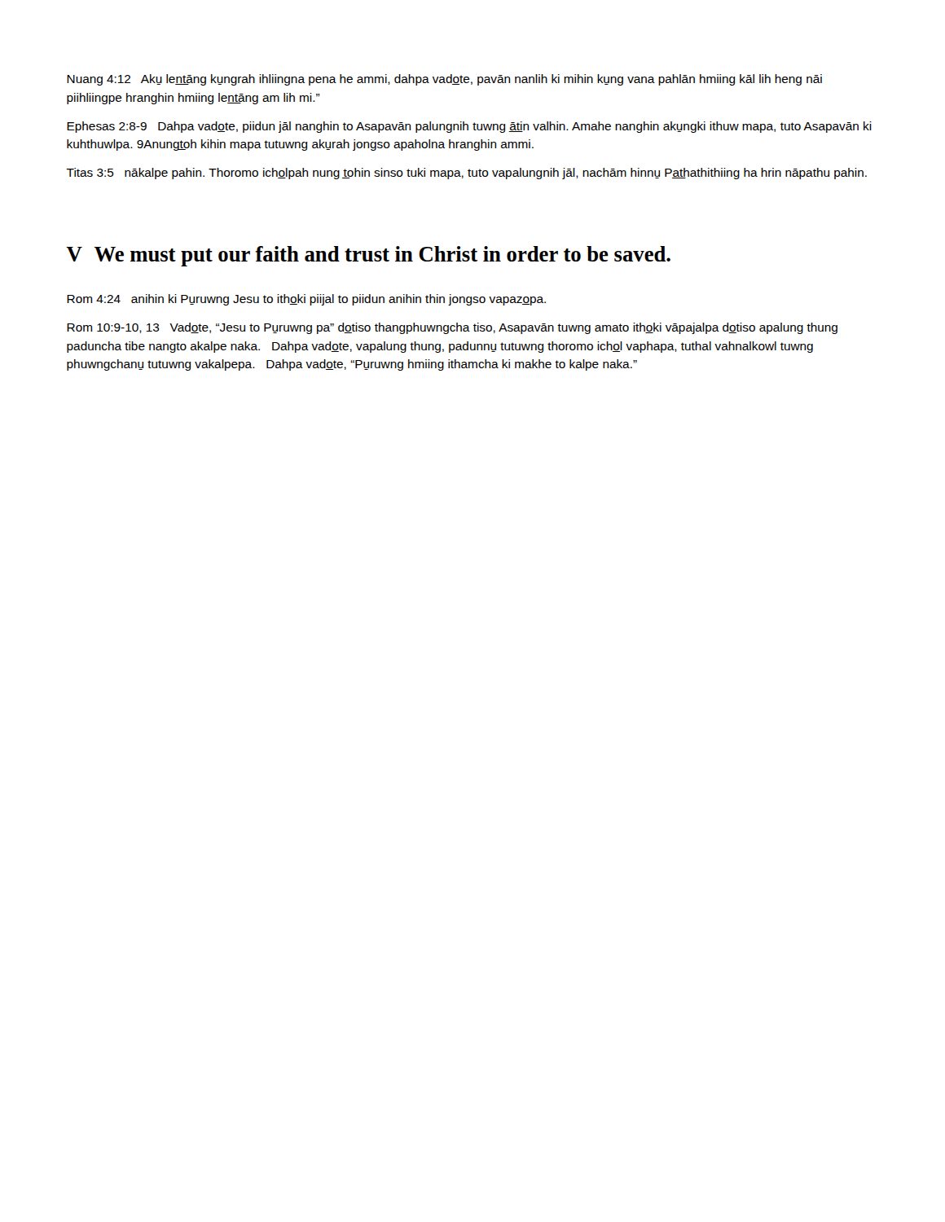Nuang 4:12 Aku̱ len̲t̲āng ku̱ngrah ihliingna pena he ammi, dahpa vado̲te, pavān nanlih ki mihin ku̱ng vana pahlān hmiing kāl lih heng nāi piihliingpe hranghin hmiing len̲t̲āng am lih mi.”
Ephesas 2:8-9 Dahpa vado̲te, piidun jāl nanghin to Asapavān palungnih tuwng ā̲t̲in valhin. Amahe nanghin aku̱ngki ithuw mapa, tuto Asapavān ki kuhthuwlpa. 9Anungt̲oh kihin mapa tutuwng aku̱rah jongso apaholna hranghin ammi.
Titas 3:5 nākalpe pahin. Thoromo icho̲lpah nung t̲ohin sinso tuki mapa, tuto vapalungnih jāl, nachām hinnu̱ Pa̲t̲hathithiing ha hrin nāpathu pahin.
VWe must put our faith and trust in Christ in order to be saved.
Rom 4:24 anihin ki Pu̱ruwng Jesu to itho̲ki piijal to piidun anihin thin jongso vapazo̲pa.
Rom 10:9-10, 13 Vado̲te, “Jesu to Pu̱ruwng pa” do̲tiso thangphuwngcha tiso, Asapavān tuwng amato itho̲ki vāpajalpa do̲tiso apalung thung paduncha tibe nangto akalpe naka. Dahpa vado̲te, vapalung thung, padunnu̱ tutuwng thoromo icho̲l vaphapa, tuthal vahnalkowl tuwng phuwngchanu̱ tutuwng vakalpepa. Dahpa vado̲te, “Pu̱ruwng hmiing ithamcha ki makhe to kalpe naka.”